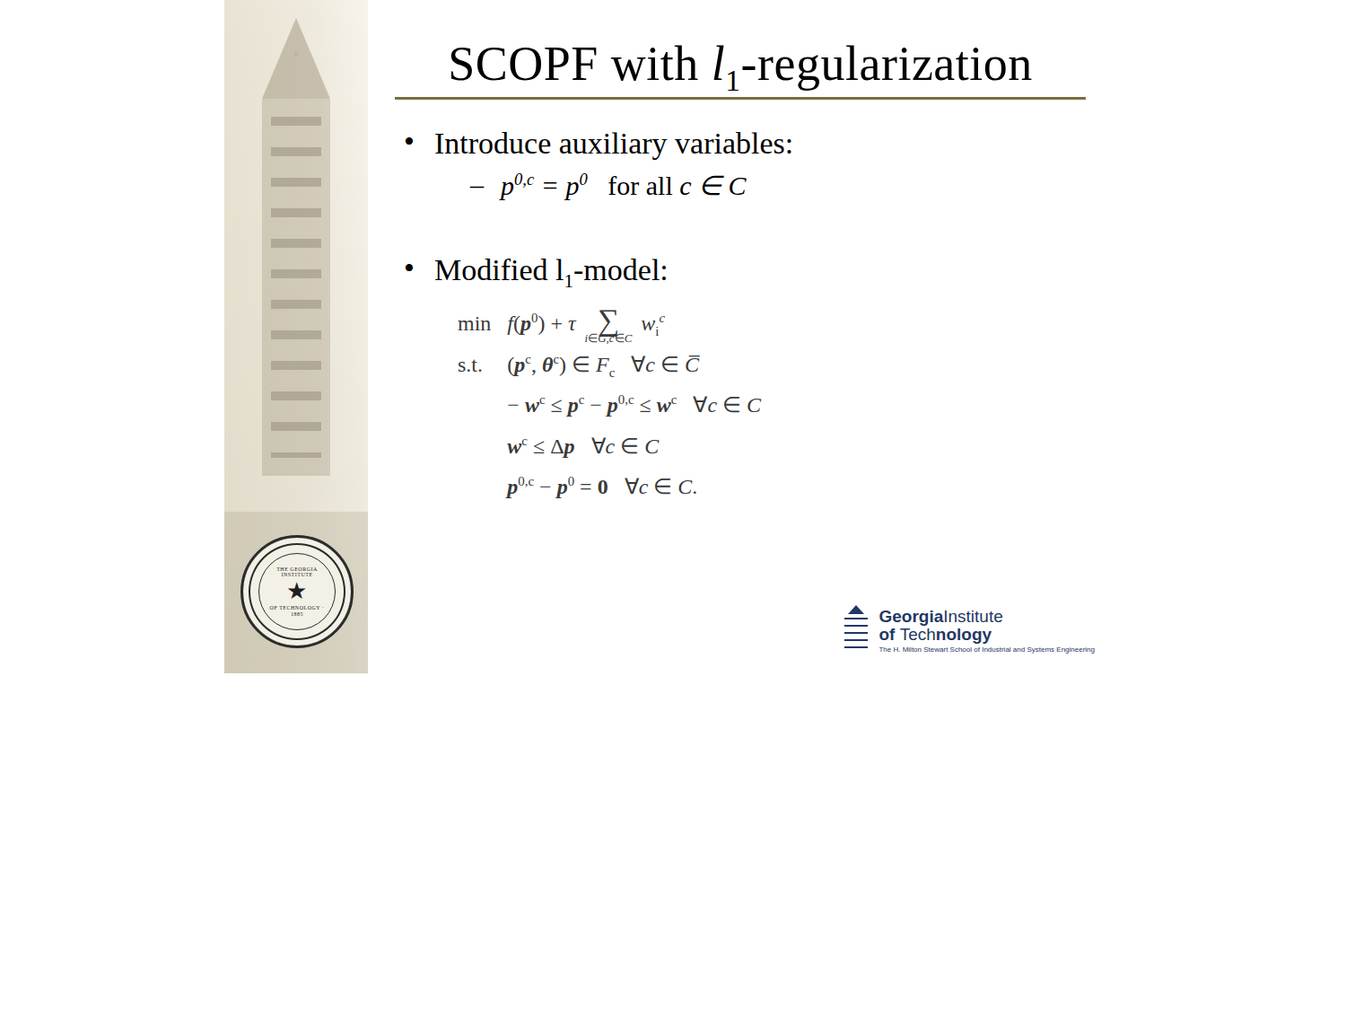The Georgia Institute
★
of Technology · 1885
SCOPF with l1-regularization
Introduce auxiliary variables:
p0,c = p0 for all c ∈ C
Modified l1-model:
| min | f ( p 0 ) + τ ∑ i ∈ G , c ∈ C w i c |
| s.t. | ( p c , θ c ) ∈ F c ∀ c ∈ C̅ |
| | − w c ≤ p c − p 0,c ≤ w c ∀ c ∈ C |
| | w c ≤ Δ p ∀ c ∈ C |
| | p 0,c − p 0 = 0 ∀ c ∈ C . |
GeorgiaInstitute
of Technology
The H. Milton Stewart School of Industrial and Systems Engineering